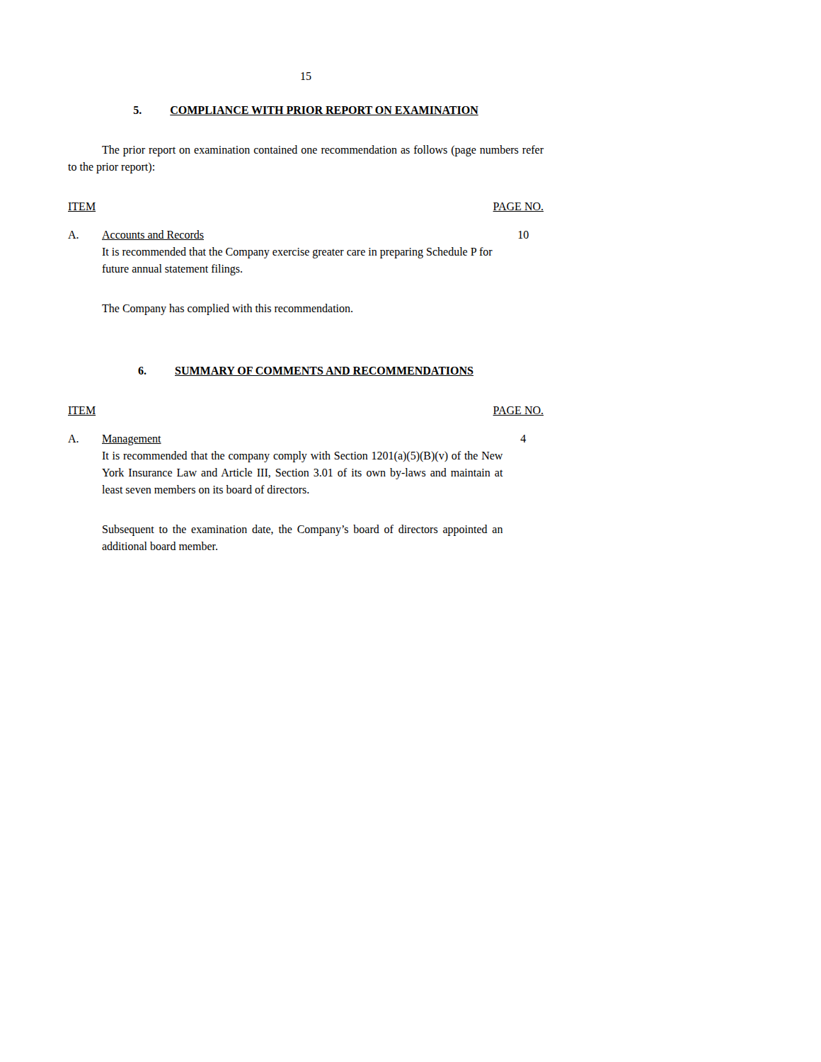15
5. COMPLIANCE WITH PRIOR REPORT ON EXAMINATION
The prior report on examination contained one recommendation as follows (page numbers refer to the prior report):
ITEM PAGE NO.
| A. | Accounts and Records It is recommended that the Company exercise greater care in preparing Schedule P for future annual statement filings. The Company has complied with this recommendation. | 10 |
6. SUMMARY OF COMMENTS AND RECOMMENDATIONS
ITEM PAGE NO.
| A. | Management It is recommended that the company comply with Section 1201(a)(5)(B)(v) of the New York Insurance Law and Article III, Section 3.01 of its own by-laws and maintain at least seven members on its board of directors. Subsequent to the examination date, the Company’s board of directors appointed an additional board member. | 4 |